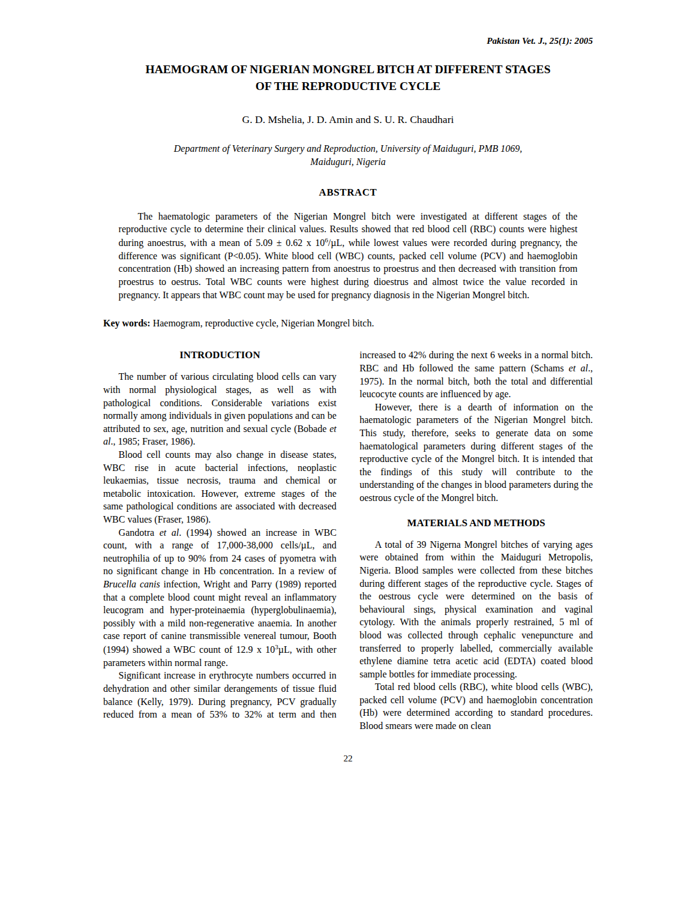Pakistan Vet. J., 25(1): 2005
Haemogram of Nigerian Mongrel Bitch at Different Stages
of the Reproductive Cycle
G. D. Mshelia, J. D. Amin and S. U. R. Chaudhari
Department of Veterinary Surgery and Reproduction, University of Maiduguri, PMB 1069,
Maiduguri, Nigeria
ABSTRACT
The haematologic parameters of the Nigerian Mongrel bitch were investigated at different stages of the reproductive cycle to determine their clinical values. Results showed that red blood cell (RBC) counts were highest during anoestrus, with a mean of 5.09 ± 0.62 x 106/µL, while lowest values were recorded during pregnancy, the difference was significant (P<0.05). White blood cell (WBC) counts, packed cell volume (PCV) and haemoglobin concentration (Hb) showed an increasing pattern from anoestrus to proestrus and then decreased with transition from proestrus to oestrus. Total WBC counts were highest during dioestrus and almost twice the value recorded in pregnancy. It appears that WBC count may be used for pregnancy diagnosis in the Nigerian Mongrel bitch.
Key words: Haemogram, reproductive cycle, Nigerian Mongrel bitch.
INTRODUCTION
The number of various circulating blood cells can vary with normal physiological stages, as well as with pathological conditions. Considerable variations exist normally among individuals in given populations and can be attributed to sex, age, nutrition and sexual cycle (Bobade et al., 1985; Fraser, 1986).
Blood cell counts may also change in disease states, WBC rise in acute bacterial infections, neoplastic leukaemias, tissue necrosis, trauma and chemical or metabolic intoxication. However, extreme stages of the same pathological conditions are associated with decreased WBC values (Fraser, 1986).
Gandotra et al. (1994) showed an increase in WBC count, with a range of 17,000-38,000 cells/µL, and neutrophilia of up to 90% from 24 cases of pyometra with no significant change in Hb concentration. In a review of Brucella canis infection, Wright and Parry (1989) reported that a complete blood count might reveal an inflammatory leucogram and hyper-proteinaemia (hyperglobulinaemia), possibly with a mild non-regenerative anaemia. In another case report of canine transmissible venereal tumour, Booth (1994) showed a WBC count of 12.9 x 103µL, with other parameters within normal range.
Significant increase in erythrocyte numbers occurred in dehydration and other similar derangements of tissue fluid balance (Kelly, 1979). During pregnancy, PCV gradually reduced from a mean of 53% to 32% at term and then increased to 42% during the next 6 weeks in a normal bitch. RBC and Hb followed the same pattern (Schams et al., 1975). In the normal bitch, both the total and differential leucocyte counts are influenced by age.
However, there is a dearth of information on the haematologic parameters of the Nigerian Mongrel bitch. This study, therefore, seeks to generate data on some haematological parameters during different stages of the reproductive cycle of the Mongrel bitch. It is intended that the findings of this study will contribute to the understanding of the changes in blood parameters during the oestrous cycle of the Mongrel bitch.
MATERIALS AND METHODS
A total of 39 Nigerna Mongrel bitches of varying ages were obtained from within the Maiduguri Metropolis, Nigeria. Blood samples were collected from these bitches during different stages of the reproductive cycle. Stages of the oestrous cycle were determined on the basis of behavioural sings, physical examination and vaginal cytology. With the animals properly restrained, 5 ml of blood was collected through cephalic venepuncture and transferred to properly labelled, commercially available ethylene diamine tetra acetic acid (EDTA) coated blood sample bottles for immediate processing.
Total red blood cells (RBC), white blood cells (WBC), packed cell volume (PCV) and haemoglobin concentration (Hb) were determined according to standard procedures. Blood smears were made on clean
22